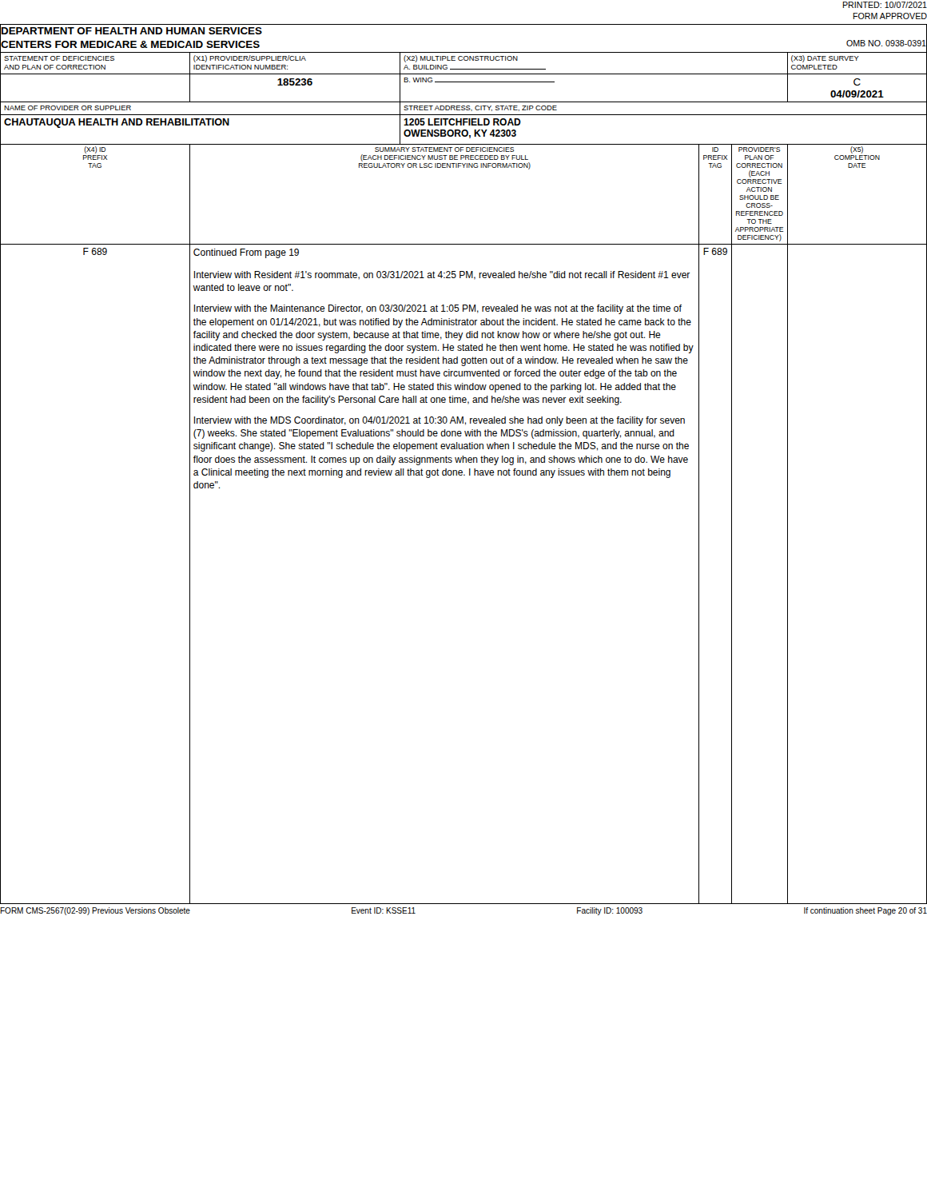PRINTED: 10/07/2021
FORM APPROVED
| DEPARTMENT OF HEALTH AND HUMAN SERVICES |
| CENTERS FOR MEDICARE & MEDICAID SERVICES | OMB NO. 0938-0391 |
| STATEMENT OF DEFICIENCIES AND PLAN OF CORRECTION | (X1) PROVIDER/SUPPLIER/CLIA IDENTIFICATION NUMBER: | (X2) MULTIPLE CONSTRUCTION A. BUILDING | (X3) DATE SURVEY COMPLETED |
| | 185236 | B. WING | C 04/09/2021 |
| NAME OF PROVIDER OR SUPPLIER | STREET ADDRESS, CITY, STATE, ZIP CODE |
| CHAUTAUQUA HEALTH AND REHABILITATION | 1205 LEITCHFIELD ROAD OWENSBORO, KY 42303 |
| (X4) ID PREFIX TAG | SUMMARY STATEMENT OF DEFICIENCIES (EACH DEFICIENCY MUST BE PRECEDED BY FULL REGULATORY OR LSC IDENTIFYING INFORMATION) | ID PREFIX TAG | PROVIDER'S PLAN OF CORRECTION (EACH CORRECTIVE ACTION SHOULD BE CROSS-REFERENCED TO THE APPROPRIATE DEFICIENCY) | (X5) COMPLETION DATE |
| F 689 | Continued From page 19 Interview with Resident #1's roommate, on 03/31/2021 at 4:25 PM, revealed he/she "did not recall if Resident #1 ever wanted to leave or not". Interview with the Maintenance Director, on 03/30/2021 at 1:05 PM, revealed he was not at the facility at the time of the elopement on 01/14/2021, but was notified by the Administrator about the incident. He stated he came back to the facility and checked the door system, because at that time, they did not know how or where he/she got out. He indicated there were no issues regarding the door system. He stated he then went home. He stated he was notified by the Administrator through a text message that the resident had gotten out of a window. He revealed when he saw the window the next day, he found that the resident must have circumvented or forced the outer edge of the tab on the window. He stated "all windows have that tab". He stated this window opened to the parking lot. He added that the resident had been on the facility's Personal Care hall at one time, and he/she was never exit seeking. Interview with the MDS Coordinator, on 04/01/2021 at 10:30 AM, revealed she had only been at the facility for seven (7) weeks. She stated "Elopement Evaluations" should be done with the MDS's (admission, quarterly, annual, and significant change). She stated "I schedule the elopement evaluation when I schedule the MDS, and the nurse on the floor does the assessment. It comes up on daily assignments when they log in, and shows which one to do. We have a Clinical meeting the next morning and review all that got done. I have not found any issues with them not being done". | F 689 | | |
FORM CMS-2567(02-99) Previous Versions Obsolete Event ID: KSSE11 Facility ID: 100093 If continuation sheet Page 20 of 31